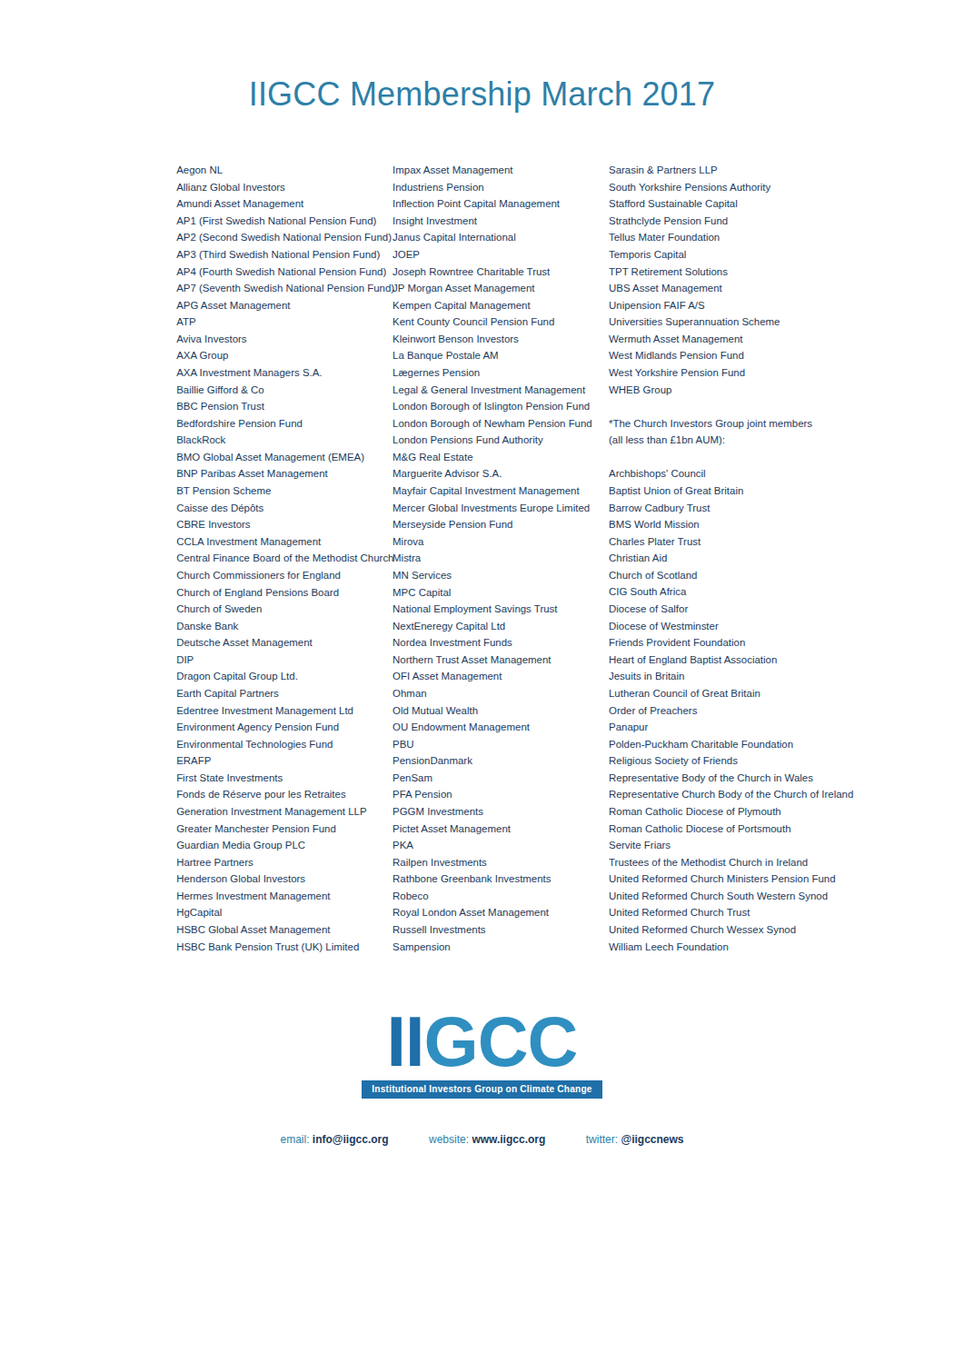IIGCC Membership March 2017
Aegon NL
Allianz Global Investors
Amundi Asset Management
AP1 (First Swedish National Pension Fund)
AP2 (Second Swedish National Pension Fund)
AP3 (Third Swedish National Pension Fund)
AP4 (Fourth Swedish National Pension Fund)
AP7 (Seventh Swedish National Pension Fund)
APG Asset Management
ATP
Aviva Investors
AXA Group
AXA Investment Managers S.A.
Baillie Gifford & Co
BBC Pension Trust
Bedfordshire Pension Fund
BlackRock
BMO Global Asset Management (EMEA)
BNP Paribas Asset Management
BT Pension Scheme
Caisse des Dépôts
CBRE Investors
CCLA Investment Management
Central Finance Board of the Methodist Church
Church Commissioners for England
Church of England Pensions Board
Church of Sweden
Danske Bank
Deutsche Asset Management
DIP
Dragon Capital Group Ltd.
Earth Capital Partners
Edentree Investment Management Ltd
Environment Agency Pension Fund
Environmental Technologies Fund
ERAFP
First State Investments
Fonds de Réserve pour les Retraites
Generation Investment Management LLP
Greater Manchester Pension Fund
Guardian Media Group PLC
Hartree Partners
Henderson Global Investors
Hermes Investment Management
HgCapital
HSBC Global Asset Management
HSBC Bank Pension Trust (UK) Limited
Impax Asset Management
Industriens Pension
Inflection Point Capital Management
Insight Investment
Janus Capital International
JOEP
Joseph Rowntree Charitable Trust
JP Morgan Asset Management
Kempen Capital Management
Kent County Council Pension Fund
Kleinwort Benson Investors
La Banque Postale AM
Lægernes Pension
Legal & General Investment Management
London Borough of Islington Pension Fund
London Borough of Newham Pension Fund
London Pensions Fund Authority
M&G Real Estate
Marguerite Advisor S.A.
Mayfair Capital Investment Management
Mercer Global Investments Europe Limited
Merseyside Pension Fund
Mirova
Mistra
MN Services
MPC Capital
National Employment Savings Trust
NextEneregy Capital Ltd
Nordea Investment Funds
Northern Trust Asset Management
OFI Asset Management
Ohman
Old Mutual Wealth
OU Endowment Management
PBU
PensionDanmark
PenSam
PFA Pension
PGGM Investments
Pictet Asset Management
PKA
Railpen Investments
Rathbone Greenbank Investments
Robeco
Royal London Asset Management
Russell Investments
Sampension
Sarasin & Partners LLP
South Yorkshire Pensions Authority
Stafford Sustainable Capital
Strathclyde Pension Fund
Tellus Mater Foundation
Temporis Capital
TPT Retirement Solutions
UBS Asset Management
Unipension FAIF A/S
Universities Superannuation Scheme
Wermuth Asset Management
West Midlands Pension Fund
West Yorkshire Pension Fund
WHEB Group
*The Church Investors Group joint members
(all less than £1bn AUM):
Archbishops' Council
Baptist Union of Great Britain
Barrow Cadbury Trust
BMS World Mission
Charles Plater Trust
Christian Aid
Church of Scotland
CIG South Africa
Diocese of Salfor
Diocese of Westminster
Friends Provident Foundation
Heart of England Baptist Association
Jesuits in Britain
Lutheran Council of Great Britain
Order of Preachers
Panapur
Polden-Puckham Charitable Foundation
Religious Society of Friends
Representative Body of the Church in Wales
Representative Church Body of the Church of Ireland
Roman Catholic Diocese of Plymouth
Roman Catholic Diocese of Portsmouth
Servite Friars
Trustees of the Methodist Church in Ireland
United Reformed Church Ministers Pension Fund
United Reformed Church South Western Synod
United Reformed Church Trust
United Reformed Church Wessex Synod
William Leech Foundation
IIGCC
Institutional Investors Group on Climate Change
email: info@iigcc.org website: www.iigcc.org twitter: @iigccnews